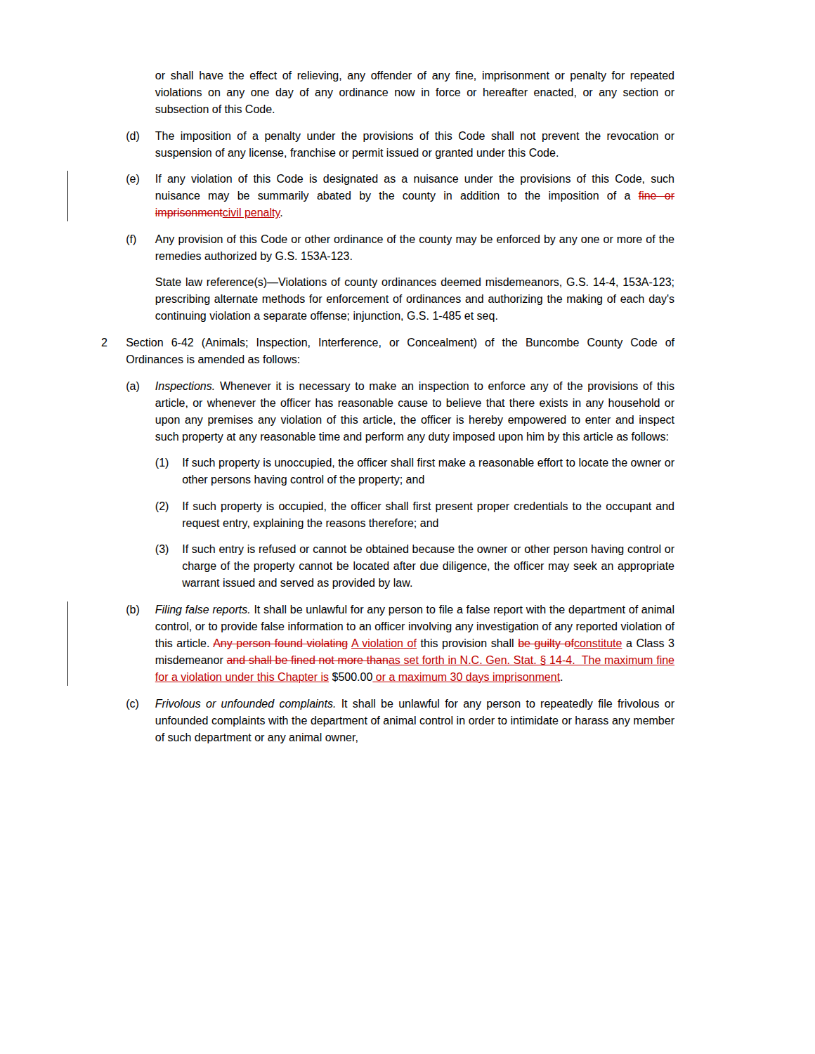or shall have the effect of relieving, any offender of any fine, imprisonment or penalty for repeated violations on any one day of any ordinance now in force or hereafter enacted, or any section or subsection of this Code.
(d)
The imposition of a penalty under the provisions of this Code shall not prevent the revocation or suspension of any license, franchise or permit issued or granted under this Code.
(e)
If any violation of this Code is designated as a nuisance under the provisions of this Code, such nuisance may be summarily abated by the county in addition to the imposition of a fine or imprisonment civil penalty.
(f)
Any provision of this Code or other ordinance of the county may be enforced by any one or more of the remedies authorized by G.S. 153A-123.
State law reference(s)—Violations of county ordinances deemed misdemeanors, G.S. 14-4, 153A-123; prescribing alternate methods for enforcement of ordinances and authorizing the making of each day's continuing violation a separate offense; injunction, G.S. 1-485 et seq.
2
Section 6-42 (Animals; Inspection, Interference, or Concealment) of the Buncombe County Code of Ordinances is amended as follows:
(a)
Inspections. Whenever it is necessary to make an inspection to enforce any of the provisions of this article, or whenever the officer has reasonable cause to believe that there exists in any household or upon any premises any violation of this article, the officer is hereby empowered to enter and inspect such property at any reasonable time and perform any duty imposed upon him by this article as follows:
(1)
If such property is unoccupied, the officer shall first make a reasonable effort to locate the owner or other persons having control of the property; and
(2)
If such property is occupied, the officer shall first present proper credentials to the occupant and request entry, explaining the reasons therefore; and
(3)
If such entry is refused or cannot be obtained because the owner or other person having control or charge of the property cannot be located after due diligence, the officer may seek an appropriate warrant issued and served as provided by law.
(b)
Filing false reports. It shall be unlawful for any person to file a false report with the department of animal control, or to provide false information to an officer involving any investigation of any reported violation of this article. Any person found violating A violation of this provision shall be guilty of constitute a Class 3 misdemeanor and shall be fined not more than as set forth in N.C. Gen. Stat. § 14-4. The maximum fine for a violation under this Chapter is $500.00 or a maximum 30 days imprisonment.
(c)
Frivolous or unfounded complaints. It shall be unlawful for any person to repeatedly file frivolous or unfounded complaints with the department of animal control in order to intimidate or harass any member of such department or any animal owner,